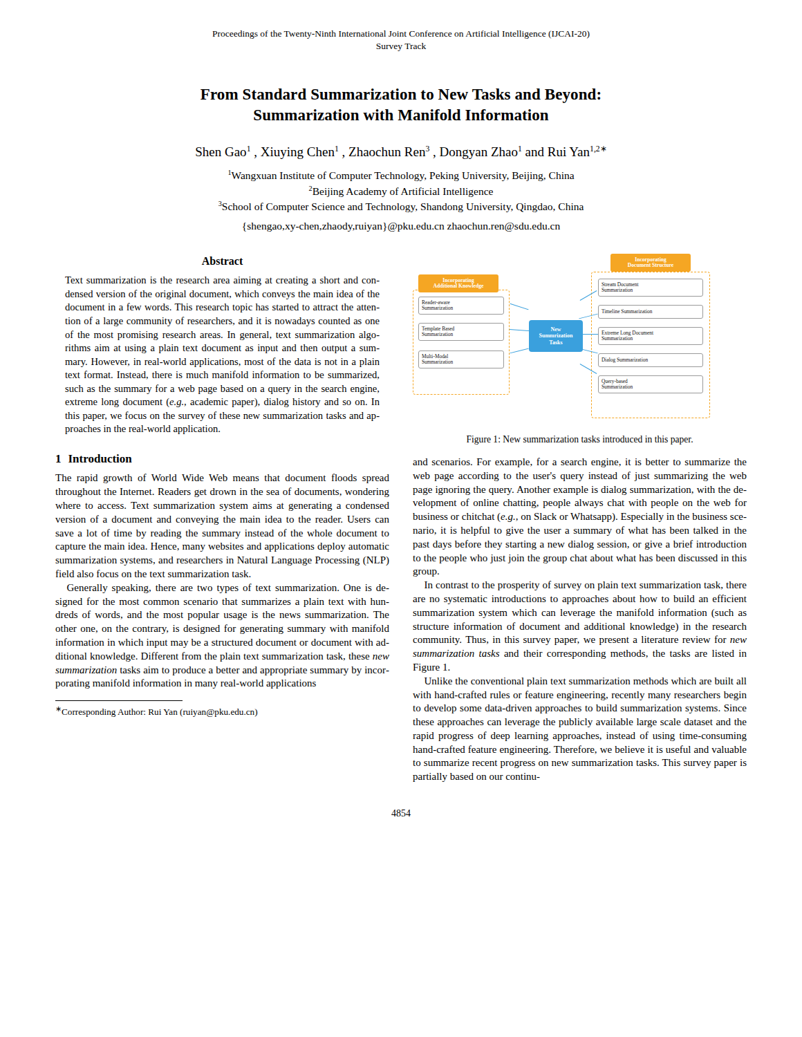Proceedings of the Twenty-Ninth International Joint Conference on Artificial Intelligence (IJCAI-20) Survey Track
From Standard Summarization to New Tasks and Beyond:
Summarization with Manifold Information
Shen Gao1 , Xiuying Chen1 , Zhaochun Ren3 , Dongyan Zhao1 and Rui Yan1,2∗
1Wangxuan Institute of Computer Technology, Peking University, Beijing, China
2Beijing Academy of Artificial Intelligence
3School of Computer Science and Technology, Shandong University, Qingdao, China
{shengao,xy-chen,zhaody,ruiyan}@pku.edu.cn zhaochun.ren@sdu.edu.cn
Abstract
Text summarization is the research area aiming at creating a short and condensed version of the original document, which conveys the main idea of the document in a few words. This research topic has started to attract the attention of a large community of researchers, and it is nowadays counted as one of the most promising research areas. In general, text summarization algorithms aim at using a plain text document as input and then output a summary. However, in real-world applications, most of the data is not in a plain text format. Instead, there is much manifold information to be summarized, such as the summary for a web page based on a query in the search engine, extreme long document (e.g., academic paper), dialog history and so on. In this paper, we focus on the survey of these new summarization tasks and approaches in the real-world application.
1 Introduction
The rapid growth of World Wide Web means that document floods spread throughout the Internet. Readers get drown in the sea of documents, wondering where to access. Text summarization system aims at generating a condensed version of a document and conveying the main idea to the reader. Users can save a lot of time by reading the summary instead of the whole document to capture the main idea. Hence, many websites and applications deploy automatic summarization systems, and researchers in Natural Language Processing (NLP) field also focus on the text summarization task.
Generally speaking, there are two types of text summarization. One is designed for the most common scenario that summarizes a plain text with hundreds of words, and the most popular usage is the news summarization. The other one, on the contrary, is designed for generating summary with manifold information in which input may be a structured document or document with additional knowledge. Different from the plain text summarization task, these new summarization tasks aim to produce a better and appropriate summary by incorporating manifold information in many real-world applications
∗Corresponding Author: Rui Yan (ruiyan@pku.edu.cn)
Incorporating
Document Structure
Incorporating
Additional Knowledge
Stream Document
Summarization
Timeline Summarization
Extreme Long Document
Summarization
Dialog Summarization
Query-based
Summarization
Reader-aware
Summarization
Template Based
Summarization
Multi-Modal
Summarization
New
Summrization
Tasks
Figure 1: New summarization tasks introduced in this paper.
and scenarios. For example, for a search engine, it is better to summarize the web page according to the user's query instead of just summarizing the web page ignoring the query. Another example is dialog summarization, with the development of online chatting, people always chat with people on the web for business or chitchat (e.g., on Slack or Whatsapp). Especially in the business scenario, it is helpful to give the user a summary of what has been talked in the past days before they starting a new dialog session, or give a brief introduction to the people who just join the group chat about what has been discussed in this group.
In contrast to the prosperity of survey on plain text summarization task, there are no systematic introductions to approaches about how to build an efficient summarization system which can leverage the manifold information (such as structure information of document and additional knowledge) in the research community. Thus, in this survey paper, we present a literature review for new summarization tasks and their corresponding methods, the tasks are listed in Figure 1.
Unlike the conventional plain text summarization methods which are built all with hand-crafted rules or feature engineering, recently many researchers begin to develop some data-driven approaches to build summarization systems. Since these approaches can leverage the publicly available large scale dataset and the rapid progress of deep learning approaches, instead of using time-consuming hand-crafted feature engineering. Therefore, we believe it is useful and valuable to summarize recent progress on new summarization tasks. This survey paper is partially based on our continu-
4854